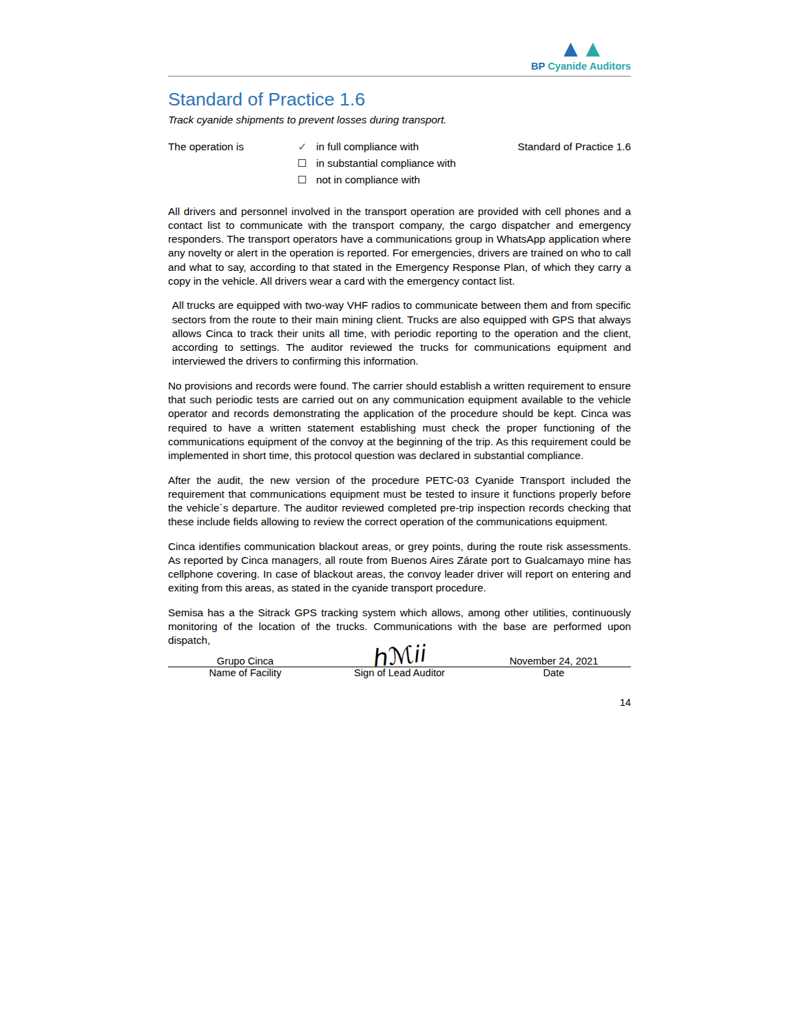▲▲
BP Cyanide Auditors
Standard of Practice 1.6
Track cyanide shipments to prevent losses during transport.
| The operation is | ✓ | in full compliance with | Standard of Practice 1.6 |
| | ☐ | in substantial compliance with | |
| | ☐ | not in compliance with | |
All drivers and personnel involved in the transport operation are provided with cell phones and a contact list to communicate with the transport company, the cargo dispatcher and emergency responders. The transport operators have a communications group in WhatsApp application where any novelty or alert in the operation is reported. For emergencies, drivers are trained on who to call and what to say, according to that stated in the Emergency Response Plan, of which they carry a copy in the vehicle. All drivers wear a card with the emergency contact list.
All trucks are equipped with two-way VHF radios to communicate between them and from specific sectors from the route to their main mining client. Trucks are also equipped with GPS that always allows Cinca to track their units all time, with periodic reporting to the operation and the client, according to settings. The auditor reviewed the trucks for communications equipment and interviewed the drivers to confirming this information.
No provisions and records were found. The carrier should establish a written requirement to ensure that such periodic tests are carried out on any communication equipment available to the vehicle operator and records demonstrating the application of the procedure should be kept. Cinca was required to have a written statement establishing must check the proper functioning of the communications equipment of the convoy at the beginning of the trip. As this requirement could be implemented in short time, this protocol question was declared in substantial compliance.
After the audit, the new version of the procedure PETC-03 Cyanide Transport included the requirement that communications equipment must be tested to insure it functions properly before the vehicle´s departure. The auditor reviewed completed pre-trip inspection records checking that these include fields allowing to review the correct operation of the communications equipment.
Cinca identifies communication blackout areas, or grey points, during the route risk assessments. As reported by Cinca managers, all route from Buenos Aires Zárate port to Gualcamayo mine has cellphone covering. In case of blackout areas, the convoy leader driver will report on entering and exiting from this areas, as stated in the cyanide transport procedure.
Semisa has a the Sitrack GPS tracking system which allows, among other utilities, continuously monitoring of the location of the trucks. Communications with the base are performed upon dispatch,
| Grupo Cinca | ℎℳ𝑖𝑖 | November 24, 2021 |
| Name of Facility | Sign of Lead Auditor | Date |
14